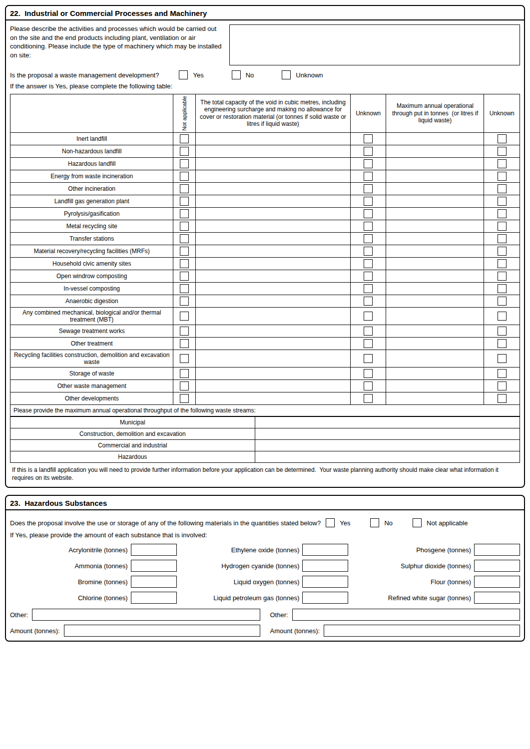22. Industrial or Commercial Processes and Machinery
Please describe the activities and processes which would be carried out on the site and the end products including plant, ventilation or air conditioning. Please include the type of machinery which may be installed on site:
Is the proposal a waste management development? Yes No Unknown
If the answer is Yes, please complete the following table:
| | Not applicable | The total capacity of the void in cubic metres, including engineering surcharge and making no allowance for cover or restoration material (or tonnes if solid waste or litres if liquid waste) | Unknown | Maximum annual operational through put in tonnes (or litres if liquid waste) | Unknown |
| --- | --- | --- | --- | --- | --- |
| Inert landfill | | | | | |
| Non-hazardous landfill | | | | | |
| Hazardous landfill | | | | | |
| Energy from waste incineration | | | | | |
| Other incineration | | | | | |
| Landfill gas generation plant | | | | | |
| Pyrolysis/gasification | | | | | |
| Metal recycling site | | | | | |
| Transfer stations | | | | | |
| Material recovery/recycling facilities (MRFs) | | | | | |
| Household civic amenity sites | | | | | |
| Open windrow composting | | | | | |
| In-vessel composting | | | | | |
| Anaerobic digestion | | | | | |
| Any combined mechanical, biological and/or thermal treatment (MBT) | | | | | |
| Sewage treatment works | | | | | |
| Other treatment | | | | | |
| Recycling facilities construction, demolition and excavation waste | | | | | |
| Storage of waste | | | | | |
| Other waste management | | | | | |
| Other developments | | | | | |
Please provide the maximum annual operational throughput of the following waste streams:
| Municipal | |
| Construction, demolition and excavation | |
| Commercial and industrial | |
| Hazardous | |
If this is a landfill application you will need to provide further information before your application can be determined. Your waste planning authority should make clear what information it requires on its website.
23. Hazardous Substances
Does the proposal involve the use or storage of any of the following materials in the quantities stated below? Yes No Not applicable
If Yes, please provide the amount of each substance that is involved:
Acrylonitrile (tonnes)
Ethylene oxide (tonnes)
Phosgene (tonnes)
Ammonia (tonnes)
Hydrogen cyanide (tonnes)
Sulphur dioxide (tonnes)
Bromine (tonnes)
Liquid oxygen (tonnes)
Flour (tonnes)
Chlorine (tonnes)
Liquid petroleum gas (tonnes)
Refined white sugar (tonnes)
Other:
Other:
Amount (tonnes):
Amount (tonnes):